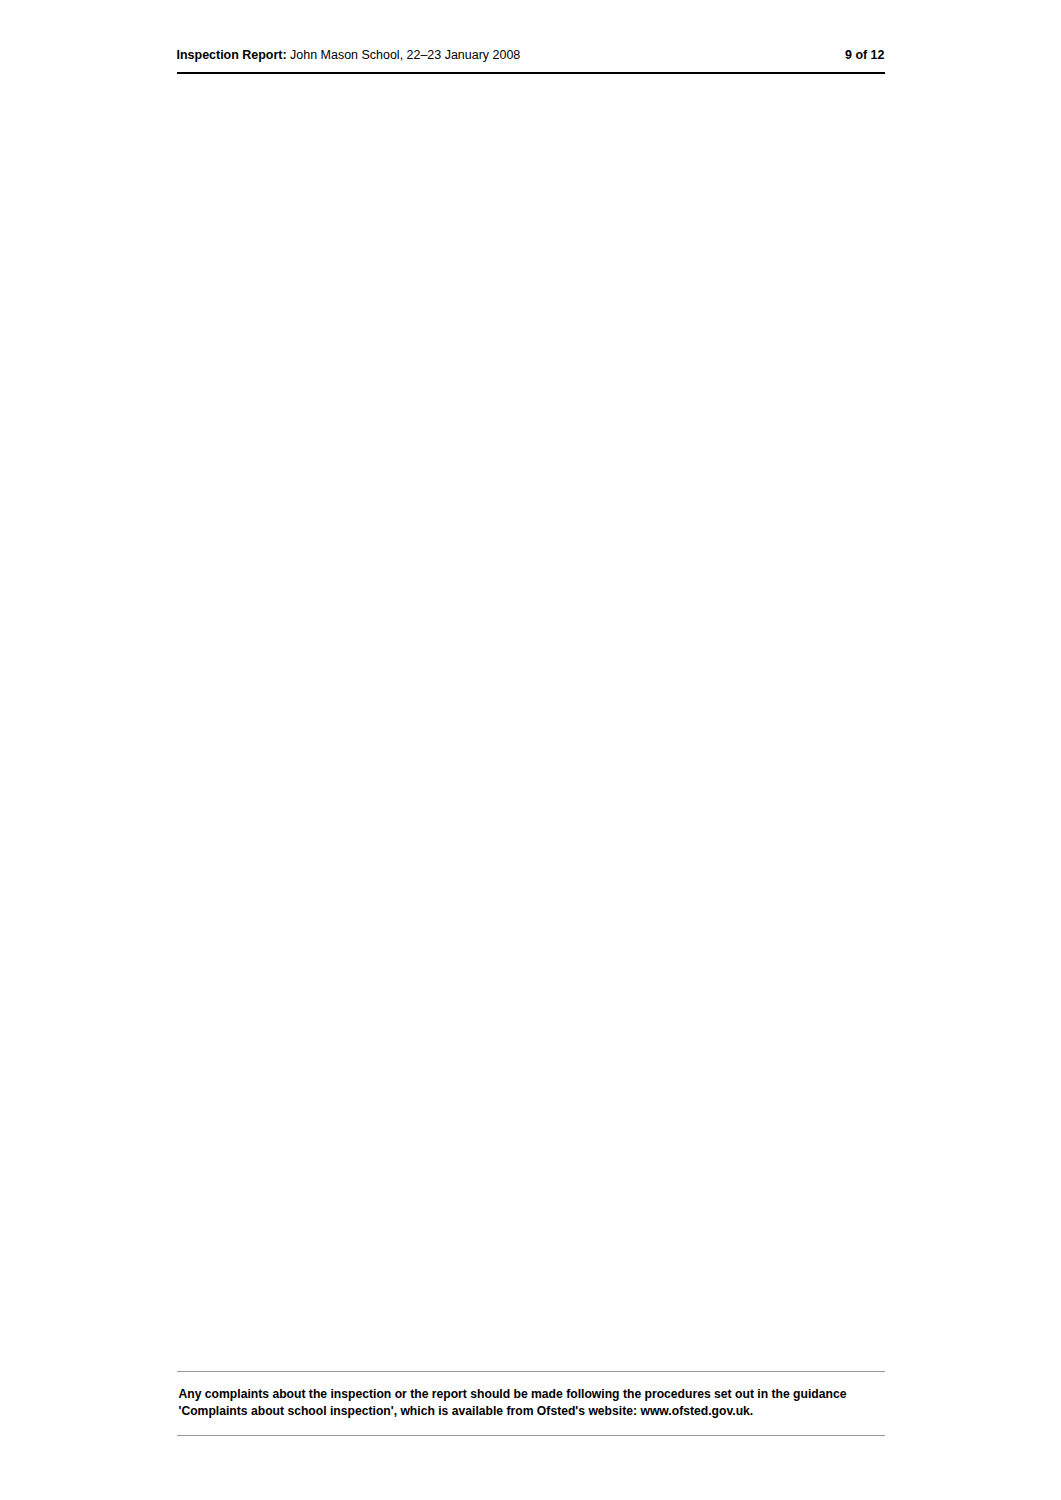Inspection Report: John Mason School, 22–23 January 2008
9 of 12
Any complaints about the inspection or the report should be made following the procedures set out in the guidance 'Complaints about school inspection', which is available from Ofsted's website: www.ofsted.gov.uk.